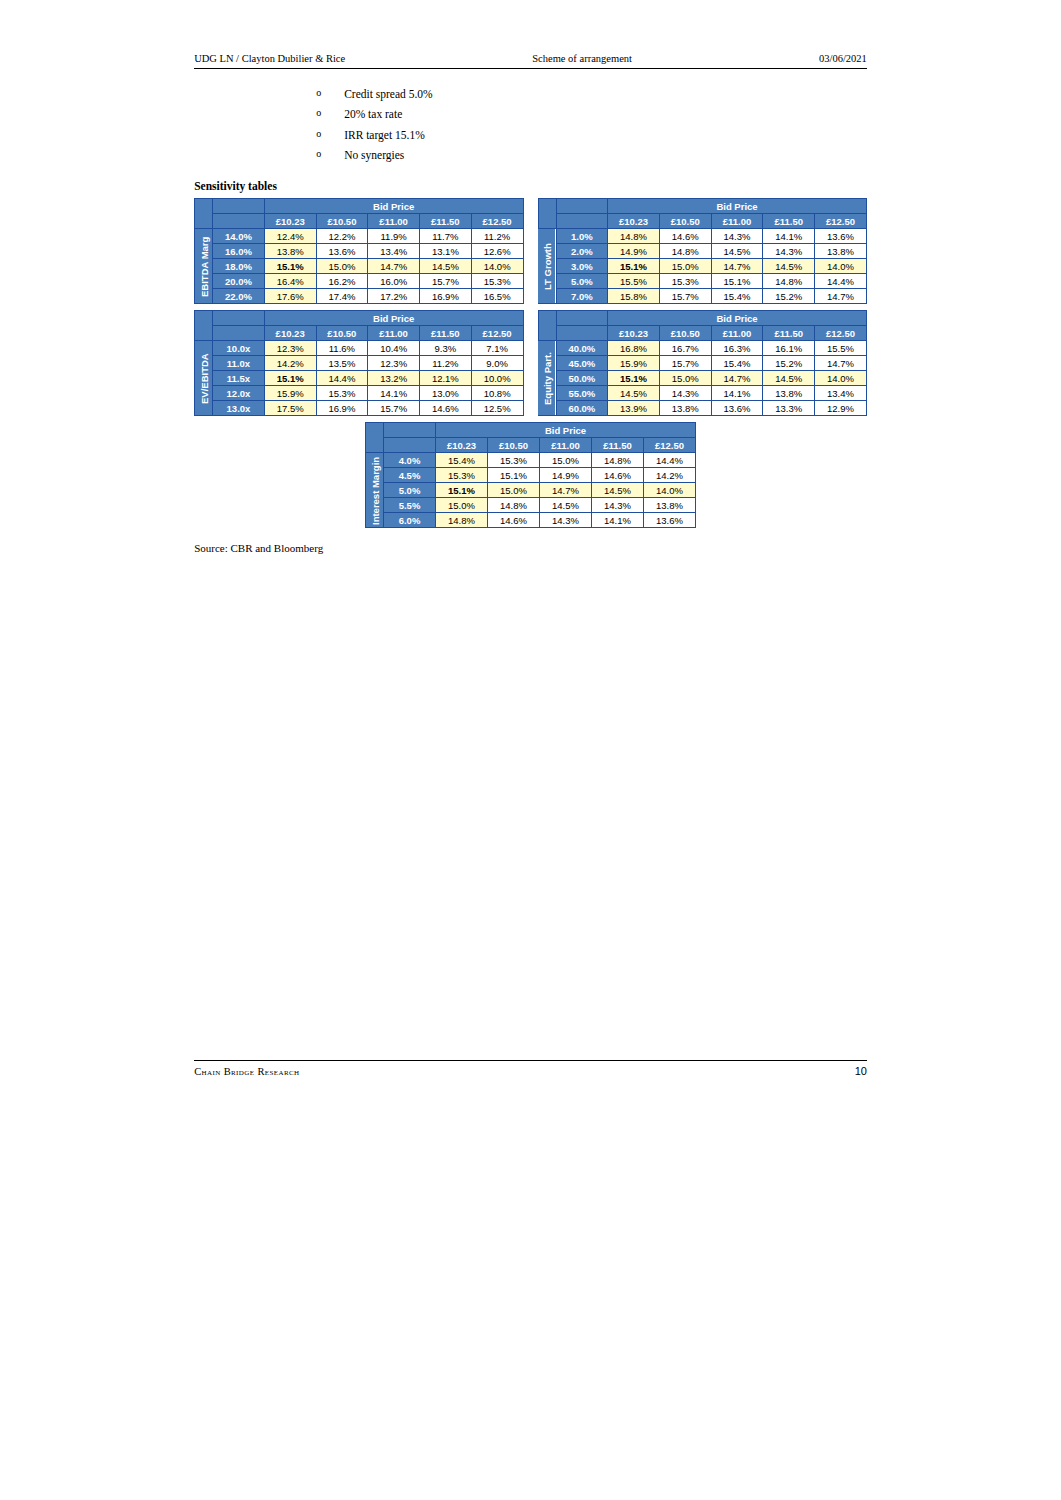UDG LN / Clayton Dubilier & Rice
Scheme of arrangement
03/06/2021
Credit spread 5.0%
20% tax rate
IRR target 15.1%
No synergies
Sensitivity tables
| | | Bid Price |
| | £10.23 | £10.50 | £11.00 | £11.50 | £12.50 |
| EBITDA Marg | 14.0% | 12.4% | 12.2% | 11.9% | 11.7% | 11.2% |
| 16.0% | 13.8% | 13.6% | 13.4% | 13.1% | 12.6% |
| 18.0% | 15.1% | 15.0% | 14.7% | 14.5% | 14.0% |
| 20.0% | 16.4% | 16.2% | 16.0% | 15.7% | 15.3% |
| 22.0% | 17.6% | 17.4% | 17.2% | 16.9% | 16.5% |
| | | Bid Price |
| | £10.23 | £10.50 | £11.00 | £11.50 | £12.50 |
| LT Growth | 1.0% | 14.8% | 14.6% | 14.3% | 14.1% | 13.6% |
| 2.0% | 14.9% | 14.8% | 14.5% | 14.3% | 13.8% |
| 3.0% | 15.1% | 15.0% | 14.7% | 14.5% | 14.0% |
| 5.0% | 15.5% | 15.3% | 15.1% | 14.8% | 14.4% |
| 7.0% | 15.8% | 15.7% | 15.4% | 15.2% | 14.7% |
| | | Bid Price |
| | £10.23 | £10.50 | £11.00 | £11.50 | £12.50 |
| EV/EBITDA | 10.0x | 12.3% | 11.6% | 10.4% | 9.3% | 7.1% |
| 11.0x | 14.2% | 13.5% | 12.3% | 11.2% | 9.0% |
| 11.5x | 15.1% | 14.4% | 13.2% | 12.1% | 10.0% |
| 12.0x | 15.9% | 15.3% | 14.1% | 13.0% | 10.8% |
| 13.0x | 17.5% | 16.9% | 15.7% | 14.6% | 12.5% |
| | | Bid Price |
| | £10.23 | £10.50 | £11.00 | £11.50 | £12.50 |
| Equity Part. | 40.0% | 16.8% | 16.7% | 16.3% | 16.1% | 15.5% |
| 45.0% | 15.9% | 15.7% | 15.4% | 15.2% | 14.7% |
| 50.0% | 15.1% | 15.0% | 14.7% | 14.5% | 14.0% |
| 55.0% | 14.5% | 14.3% | 14.1% | 13.8% | 13.4% |
| 60.0% | 13.9% | 13.8% | 13.6% | 13.3% | 12.9% |
| | | Bid Price |
| | £10.23 | £10.50 | £11.00 | £11.50 | £12.50 |
| Interest Margin | 4.0% | 15.4% | 15.3% | 15.0% | 14.8% | 14.4% |
| 4.5% | 15.3% | 15.1% | 14.9% | 14.6% | 14.2% |
| 5.0% | 15.1% | 15.0% | 14.7% | 14.5% | 14.0% |
| 5.5% | 15.0% | 14.8% | 14.5% | 14.3% | 13.8% |
| 6.0% | 14.8% | 14.6% | 14.3% | 14.1% | 13.6% |
Source: CBR and Bloomberg
Chain Bridge Research
10